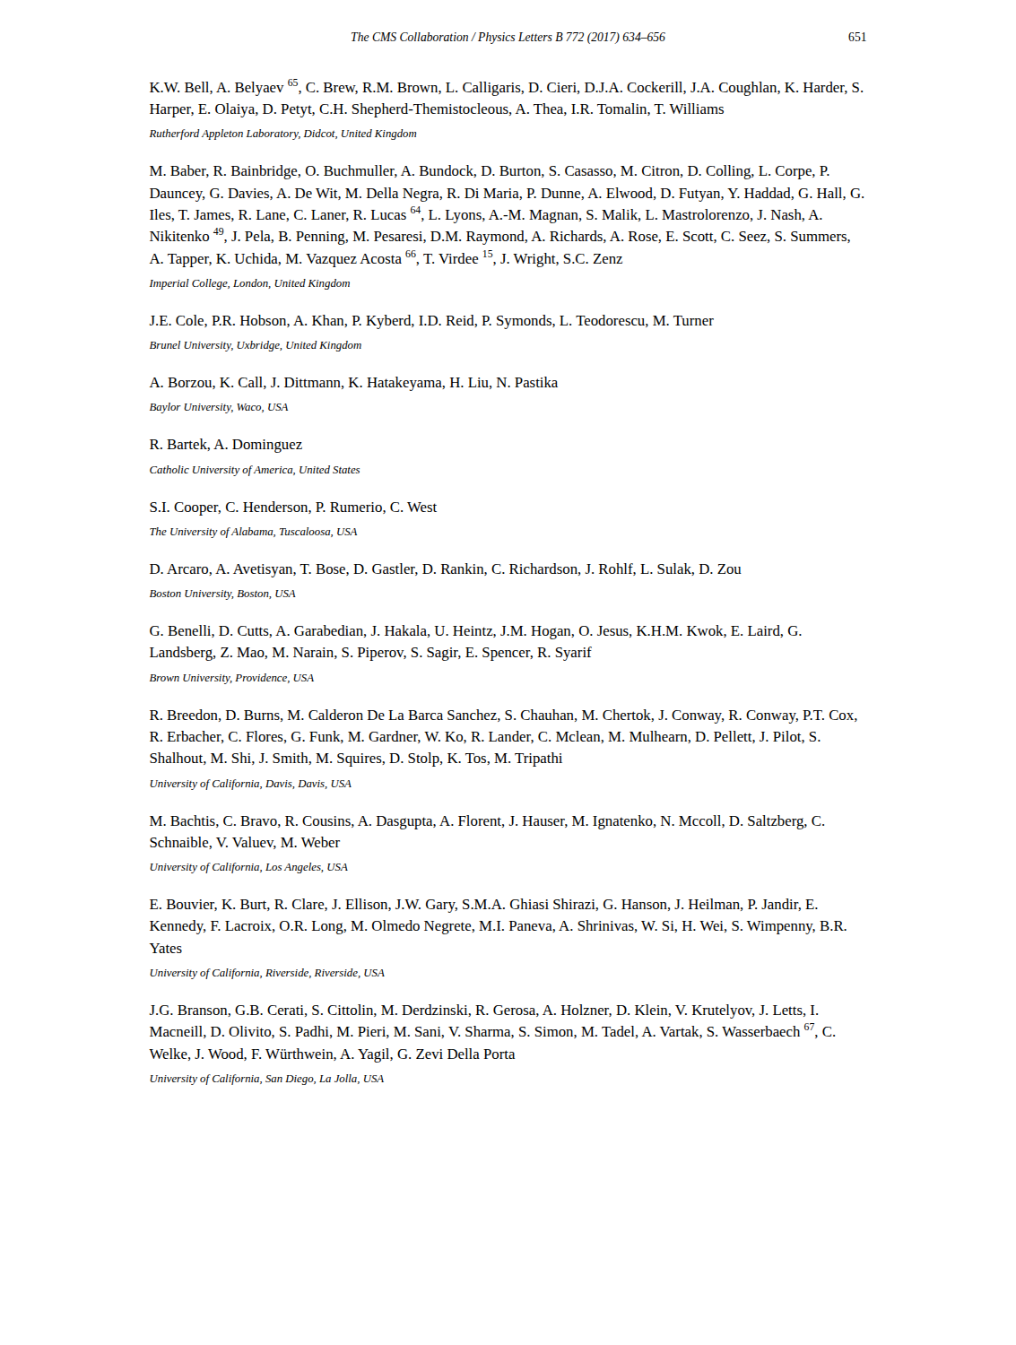The CMS Collaboration / Physics Letters B 772 (2017) 634–656 651
K.W. Bell, A. Belyaev 65, C. Brew, R.M. Brown, L. Calligaris, D. Cieri, D.J.A. Cockerill, J.A. Coughlan, K. Harder, S. Harper, E. Olaiya, D. Petyt, C.H. Shepherd-Themistocleous, A. Thea, I.R. Tomalin, T. Williams
Rutherford Appleton Laboratory, Didcot, United Kingdom
M. Baber, R. Bainbridge, O. Buchmuller, A. Bundock, D. Burton, S. Casasso, M. Citron, D. Colling, L. Corpe, P. Dauncey, G. Davies, A. De Wit, M. Della Negra, R. Di Maria, P. Dunne, A. Elwood, D. Futyan, Y. Haddad, G. Hall, G. Iles, T. James, R. Lane, C. Laner, R. Lucas 64, L. Lyons, A.-M. Magnan, S. Malik, L. Mastrolorenzo, J. Nash, A. Nikitenko 49, J. Pela, B. Penning, M. Pesaresi, D.M. Raymond, A. Richards, A. Rose, E. Scott, C. Seez, S. Summers, A. Tapper, K. Uchida, M. Vazquez Acosta 66, T. Virdee 15, J. Wright, S.C. Zenz
Imperial College, London, United Kingdom
J.E. Cole, P.R. Hobson, A. Khan, P. Kyberd, I.D. Reid, P. Symonds, L. Teodorescu, M. Turner
Brunel University, Uxbridge, United Kingdom
A. Borzou, K. Call, J. Dittmann, K. Hatakeyama, H. Liu, N. Pastika
Baylor University, Waco, USA
R. Bartek, A. Dominguez
Catholic University of America, United States
S.I. Cooper, C. Henderson, P. Rumerio, C. West
The University of Alabama, Tuscaloosa, USA
D. Arcaro, A. Avetisyan, T. Bose, D. Gastler, D. Rankin, C. Richardson, J. Rohlf, L. Sulak, D. Zou
Boston University, Boston, USA
G. Benelli, D. Cutts, A. Garabedian, J. Hakala, U. Heintz, J.M. Hogan, O. Jesus, K.H.M. Kwok, E. Laird, G. Landsberg, Z. Mao, M. Narain, S. Piperov, S. Sagir, E. Spencer, R. Syarif
Brown University, Providence, USA
R. Breedon, D. Burns, M. Calderon De La Barca Sanchez, S. Chauhan, M. Chertok, J. Conway, R. Conway, P.T. Cox, R. Erbacher, C. Flores, G. Funk, M. Gardner, W. Ko, R. Lander, C. Mclean, M. Mulhearn, D. Pellett, J. Pilot, S. Shalhout, M. Shi, J. Smith, M. Squires, D. Stolp, K. Tos, M. Tripathi
University of California, Davis, Davis, USA
M. Bachtis, C. Bravo, R. Cousins, A. Dasgupta, A. Florent, J. Hauser, M. Ignatenko, N. Mccoll, D. Saltzberg, C. Schnaible, V. Valuev, M. Weber
University of California, Los Angeles, USA
E. Bouvier, K. Burt, R. Clare, J. Ellison, J.W. Gary, S.M.A. Ghiasi Shirazi, G. Hanson, J. Heilman, P. Jandir, E. Kennedy, F. Lacroix, O.R. Long, M. Olmedo Negrete, M.I. Paneva, A. Shrinivas, W. Si, H. Wei, S. Wimpenny, B.R. Yates
University of California, Riverside, Riverside, USA
J.G. Branson, G.B. Cerati, S. Cittolin, M. Derdzinski, R. Gerosa, A. Holzner, D. Klein, V. Krutelyov, J. Letts, I. Macneill, D. Olivito, S. Padhi, M. Pieri, M. Sani, V. Sharma, S. Simon, M. Tadel, A. Vartak, S. Wasserbaech 67, C. Welke, J. Wood, F. Würthwein, A. Yagil, G. Zevi Della Porta
University of California, San Diego, La Jolla, USA